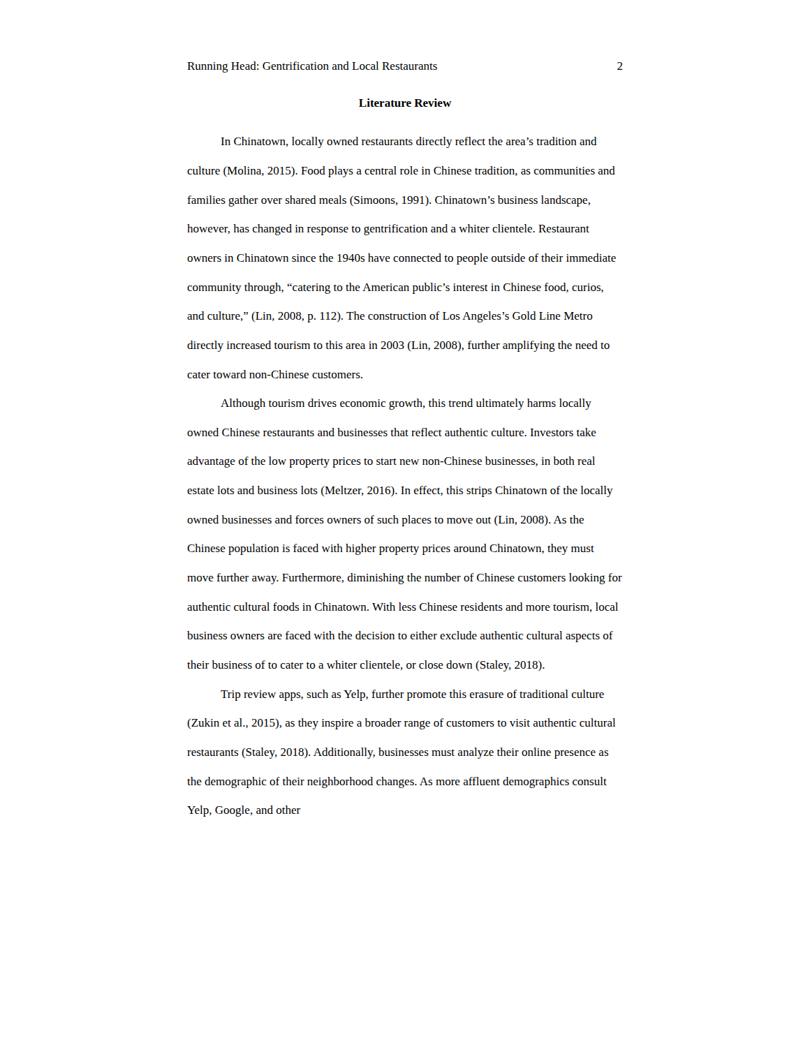Running Head: Gentrification and Local Restaurants 2
Literature Review
In Chinatown, locally owned restaurants directly reflect the area’s tradition and culture (Molina, 2015). Food plays a central role in Chinese tradition, as communities and families gather over shared meals (Simoons, 1991). Chinatown’s business landscape, however, has changed in response to gentrification and a whiter clientele. Restaurant owners in Chinatown since the 1940s have connected to people outside of their immediate community through, “catering to the American public’s interest in Chinese food, curios, and culture,” (Lin, 2008, p. 112). The construction of Los Angeles’s Gold Line Metro directly increased tourism to this area in 2003 (Lin, 2008), further amplifying the need to cater toward non-Chinese customers.
Although tourism drives economic growth, this trend ultimately harms locally owned Chinese restaurants and businesses that reflect authentic culture. Investors take advantage of the low property prices to start new non-Chinese businesses, in both real estate lots and business lots (Meltzer, 2016). In effect, this strips Chinatown of the locally owned businesses and forces owners of such places to move out (Lin, 2008). As the Chinese population is faced with higher property prices around Chinatown, they must move further away. Furthermore, diminishing the number of Chinese customers looking for authentic cultural foods in Chinatown. With less Chinese residents and more tourism, local business owners are faced with the decision to either exclude authentic cultural aspects of their business of to cater to a whiter clientele, or close down (Staley, 2018).
Trip review apps, such as Yelp, further promote this erasure of traditional culture (Zukin et al., 2015), as they inspire a broader range of customers to visit authentic cultural restaurants (Staley, 2018). Additionally, businesses must analyze their online presence as the demographic of their neighborhood changes. As more affluent demographics consult Yelp, Google, and other